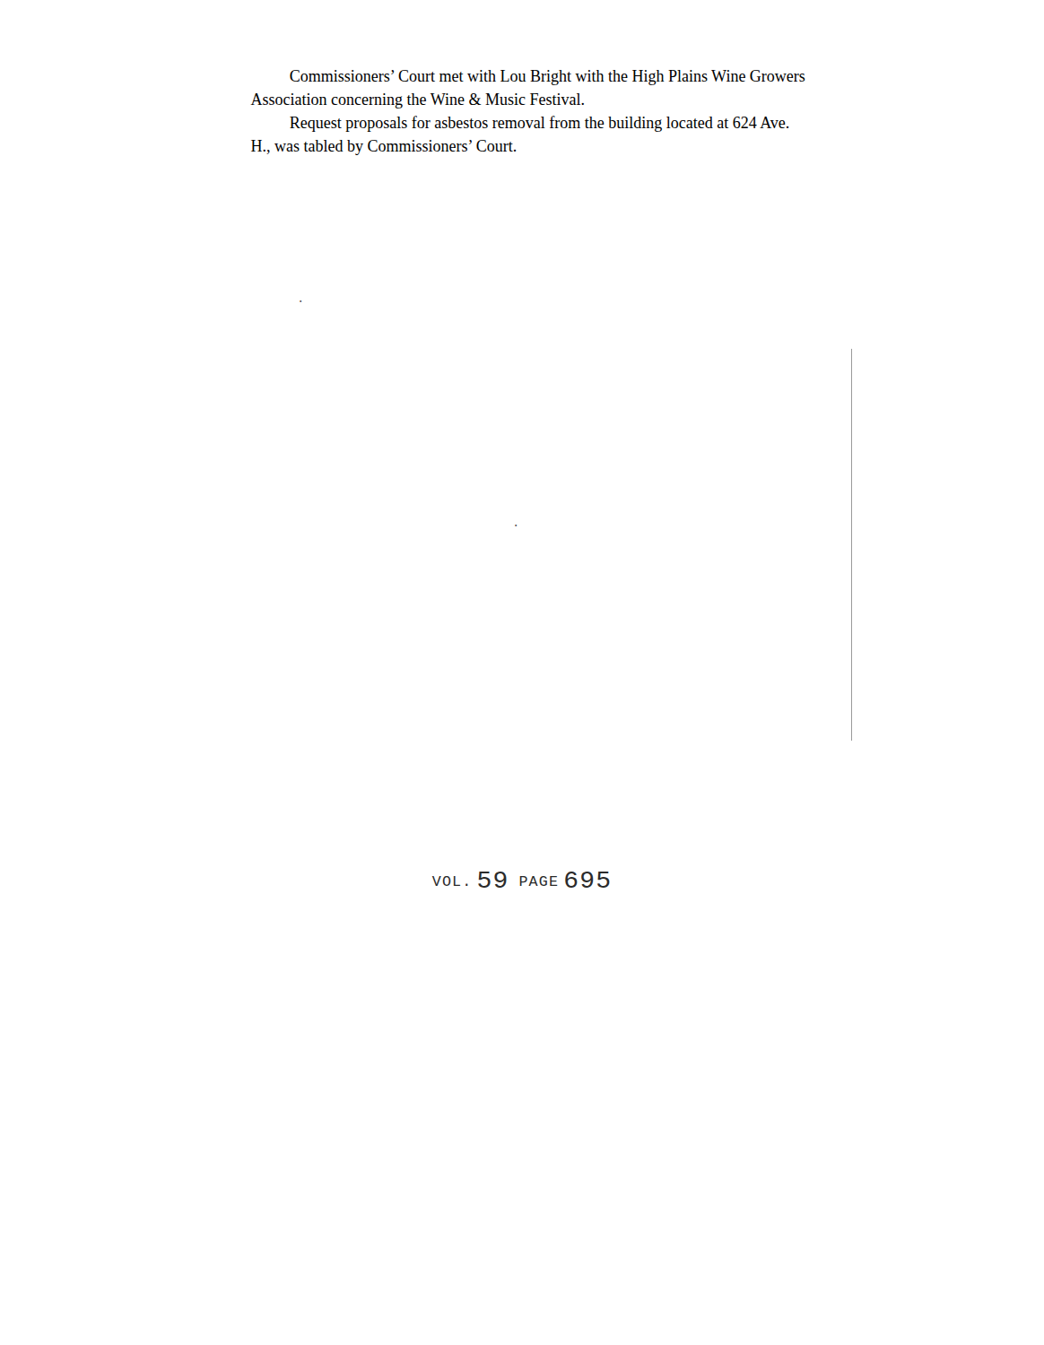Commissioners’ Court met with Lou Bright with the High Plains Wine Growers Association concerning the Wine & Music Festival.
Request proposals for asbestos removal from the building located at 624 Ave. H., was tabled by Commissioners’ Court.
VOL. 59 PAGE 695